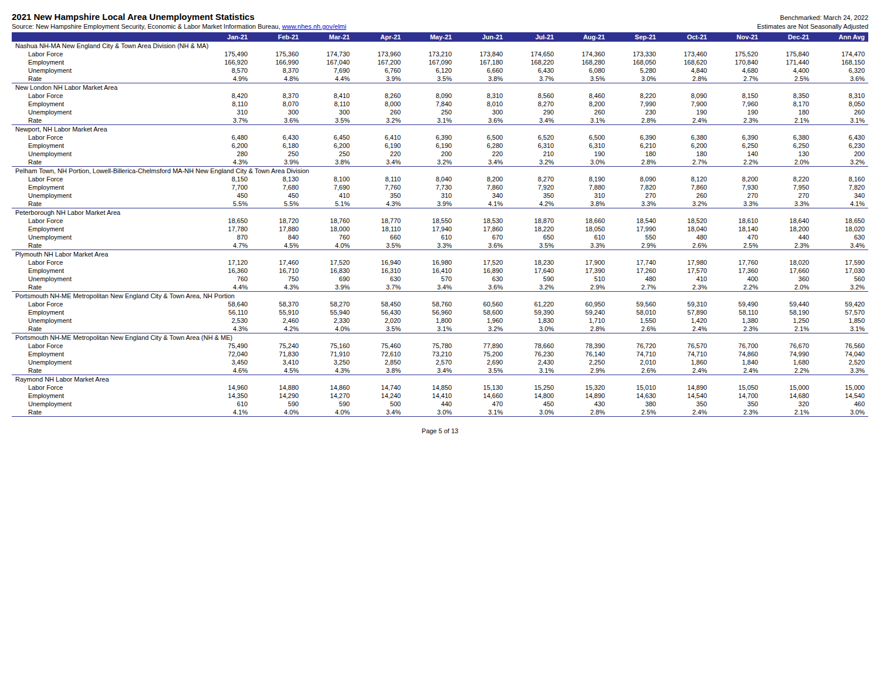2021 New Hampshire Local Area Unemployment Statistics
Benchmarked: March 24, 2022
Source: New Hampshire Employment Security, Economic & Labor Market Information Bureau, www.nhes.nh.gov/elmi
Estimates are Not Seasonally Adjusted
| | Jan-21 | Feb-21 | Mar-21 | Apr-21 | May-21 | Jun-21 | Jul-21 | Aug-21 | Sep-21 | Oct-21 | Nov-21 | Dec-21 | Ann Avg |
| --- | --- | --- | --- | --- | --- | --- | --- | --- | --- | --- | --- | --- | --- |
| Nashua NH-MA New England City & Town Area Division (NH & MA) |
| Labor Force | 175,490 | 175,360 | 174,730 | 173,960 | 173,210 | 173,840 | 174,650 | 174,360 | 173,330 | 173,460 | 175,520 | 175,840 | 174,470 |
| Employment | 166,920 | 166,990 | 167,040 | 167,200 | 167,090 | 167,180 | 168,220 | 168,280 | 168,050 | 168,620 | 170,840 | 171,440 | 168,150 |
| Unemployment | 8,570 | 8,370 | 7,690 | 6,760 | 6,120 | 6,660 | 6,430 | 6,080 | 5,280 | 4,840 | 4,680 | 4,400 | 6,320 |
| Rate | 4.9% | 4.8% | 4.4% | 3.9% | 3.5% | 3.8% | 3.7% | 3.5% | 3.0% | 2.8% | 2.7% | 2.5% | 3.6% |
| New London NH Labor Market Area |
| Labor Force | 8,420 | 8,370 | 8,410 | 8,260 | 8,090 | 8,310 | 8,560 | 8,460 | 8,220 | 8,090 | 8,150 | 8,350 | 8,310 |
| Employment | 8,110 | 8,070 | 8,110 | 8,000 | 7,840 | 8,010 | 8,270 | 8,200 | 7,990 | 7,900 | 7,960 | 8,170 | 8,050 |
| Unemployment | 310 | 300 | 300 | 260 | 250 | 300 | 290 | 260 | 230 | 190 | 190 | 180 | 260 |
| Rate | 3.7% | 3.6% | 3.5% | 3.2% | 3.1% | 3.6% | 3.4% | 3.1% | 2.8% | 2.4% | 2.3% | 2.1% | 3.1% |
| Newport, NH Labor Market Area |
| Labor Force | 6,480 | 6,430 | 6,450 | 6,410 | 6,390 | 6,500 | 6,520 | 6,500 | 6,390 | 6,380 | 6,390 | 6,380 | 6,430 |
| Employment | 6,200 | 6,180 | 6,200 | 6,190 | 6,190 | 6,280 | 6,310 | 6,310 | 6,210 | 6,200 | 6,250 | 6,250 | 6,230 |
| Unemployment | 280 | 250 | 250 | 220 | 200 | 220 | 210 | 190 | 180 | 180 | 140 | 130 | 200 |
| Rate | 4.3% | 3.9% | 3.8% | 3.4% | 3.2% | 3.4% | 3.2% | 3.0% | 2.8% | 2.7% | 2.2% | 2.0% | 3.2% |
| Pelham Town, NH Portion, Lowell-Billerica-Chelmsford MA-NH New England City & Town Area Division |
| Labor Force | 8,150 | 8,130 | 8,100 | 8,110 | 8,040 | 8,200 | 8,270 | 8,190 | 8,090 | 8,120 | 8,200 | 8,220 | 8,160 |
| Employment | 7,700 | 7,680 | 7,690 | 7,760 | 7,730 | 7,860 | 7,920 | 7,880 | 7,820 | 7,860 | 7,930 | 7,950 | 7,820 |
| Unemployment | 450 | 450 | 410 | 350 | 310 | 340 | 350 | 310 | 270 | 260 | 270 | 270 | 340 |
| Rate | 5.5% | 5.5% | 5.1% | 4.3% | 3.9% | 4.1% | 4.2% | 3.8% | 3.3% | 3.2% | 3.3% | 3.3% | 4.1% |
| Peterborough NH Labor Market Area |
| Labor Force | 18,650 | 18,720 | 18,760 | 18,770 | 18,550 | 18,530 | 18,870 | 18,660 | 18,540 | 18,520 | 18,610 | 18,640 | 18,650 |
| Employment | 17,780 | 17,880 | 18,000 | 18,110 | 17,940 | 17,860 | 18,220 | 18,050 | 17,990 | 18,040 | 18,140 | 18,200 | 18,020 |
| Unemployment | 870 | 840 | 760 | 660 | 610 | 670 | 650 | 610 | 550 | 480 | 470 | 440 | 630 |
| Rate | 4.7% | 4.5% | 4.0% | 3.5% | 3.3% | 3.6% | 3.5% | 3.3% | 2.9% | 2.6% | 2.5% | 2.3% | 3.4% |
| Plymouth NH Labor Market Area |
| Labor Force | 17,120 | 17,460 | 17,520 | 16,940 | 16,980 | 17,520 | 18,230 | 17,900 | 17,740 | 17,980 | 17,760 | 18,020 | 17,590 |
| Employment | 16,360 | 16,710 | 16,830 | 16,310 | 16,410 | 16,890 | 17,640 | 17,390 | 17,260 | 17,570 | 17,360 | 17,660 | 17,030 |
| Unemployment | 760 | 750 | 690 | 630 | 570 | 630 | 590 | 510 | 480 | 410 | 400 | 360 | 560 |
| Rate | 4.4% | 4.3% | 3.9% | 3.7% | 3.4% | 3.6% | 3.2% | 2.9% | 2.7% | 2.3% | 2.2% | 2.0% | 3.2% |
| Portsmouth NH-ME Metropolitan New England City & Town Area, NH Portion |
| Labor Force | 58,640 | 58,370 | 58,270 | 58,450 | 58,760 | 60,560 | 61,220 | 60,950 | 59,560 | 59,310 | 59,490 | 59,440 | 59,420 |
| Employment | 56,110 | 55,910 | 55,940 | 56,430 | 56,960 | 58,600 | 59,390 | 59,240 | 58,010 | 57,890 | 58,110 | 58,190 | 57,570 |
| Unemployment | 2,530 | 2,460 | 2,330 | 2,020 | 1,800 | 1,960 | 1,830 | 1,710 | 1,550 | 1,420 | 1,380 | 1,250 | 1,850 |
| Rate | 4.3% | 4.2% | 4.0% | 3.5% | 3.1% | 3.2% | 3.0% | 2.8% | 2.6% | 2.4% | 2.3% | 2.1% | 3.1% |
| Portsmouth NH-ME Metropolitan New England City & Town Area (NH & ME) |
| Labor Force | 75,490 | 75,240 | 75,160 | 75,460 | 75,780 | 77,890 | 78,660 | 78,390 | 76,720 | 76,570 | 76,700 | 76,670 | 76,560 |
| Employment | 72,040 | 71,830 | 71,910 | 72,610 | 73,210 | 75,200 | 76,230 | 76,140 | 74,710 | 74,710 | 74,860 | 74,990 | 74,040 |
| Unemployment | 3,450 | 3,410 | 3,250 | 2,850 | 2,570 | 2,690 | 2,430 | 2,250 | 2,010 | 1,860 | 1,840 | 1,680 | 2,520 |
| Rate | 4.6% | 4.5% | 4.3% | 3.8% | 3.4% | 3.5% | 3.1% | 2.9% | 2.6% | 2.4% | 2.4% | 2.2% | 3.3% |
| Raymond NH Labor Market Area |
| Labor Force | 14,960 | 14,880 | 14,860 | 14,740 | 14,850 | 15,130 | 15,250 | 15,320 | 15,010 | 14,890 | 15,050 | 15,000 | 15,000 |
| Employment | 14,350 | 14,290 | 14,270 | 14,240 | 14,410 | 14,660 | 14,800 | 14,890 | 14,630 | 14,540 | 14,700 | 14,680 | 14,540 |
| Unemployment | 610 | 590 | 590 | 500 | 440 | 470 | 450 | 430 | 380 | 350 | 350 | 320 | 460 |
| Rate | 4.1% | 4.0% | 4.0% | 3.4% | 3.0% | 3.1% | 3.0% | 2.8% | 2.5% | 2.4% | 2.3% | 2.1% | 3.0% |
Page 5 of 13